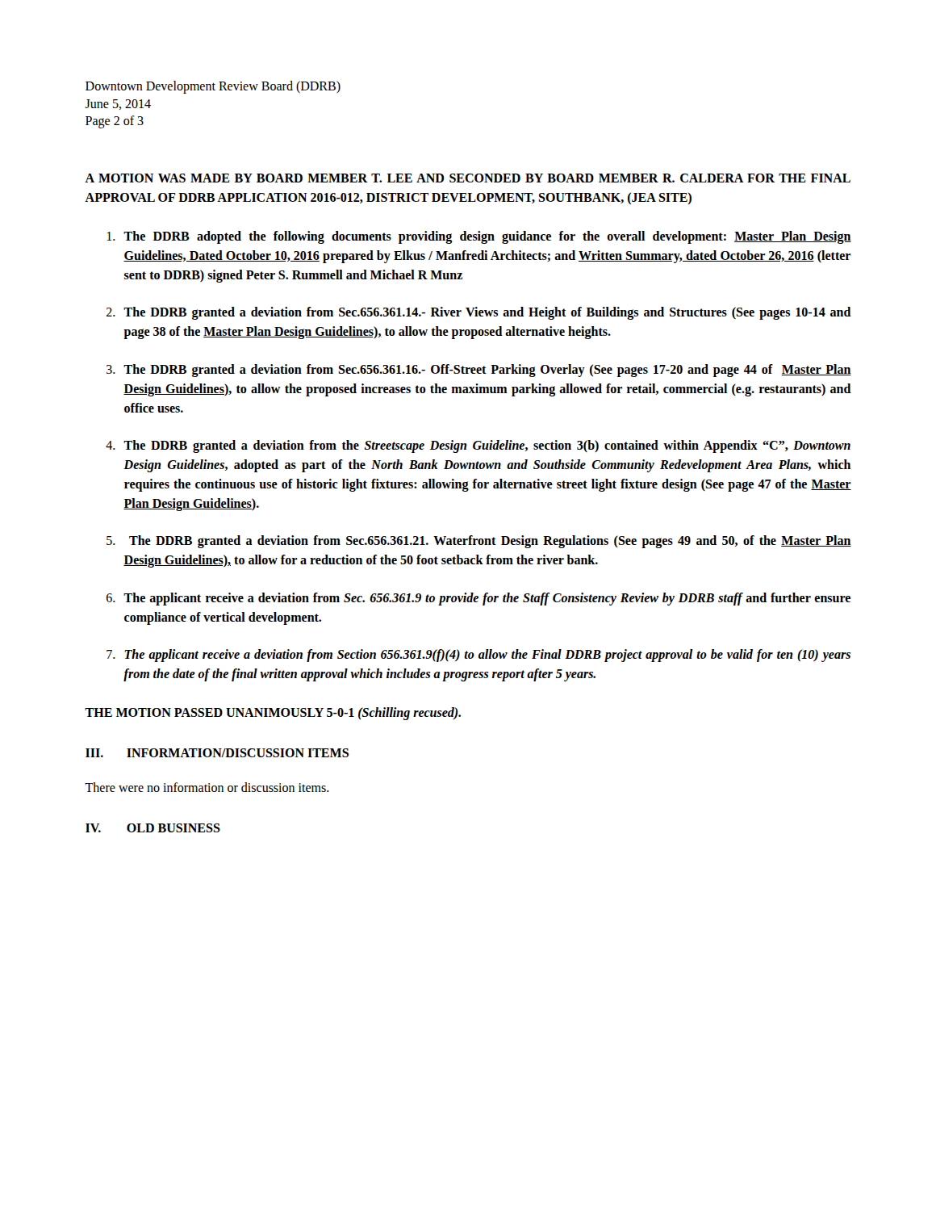Downtown Development Review Board (DDRB)
June 5, 2014
Page 2 of 3
A MOTION WAS MADE BY BOARD MEMBER T. LEE AND SECONDED BY BOARD MEMBER R. CALDERA FOR THE FINAL APPROVAL OF DDRB APPLICATION 2016-012, DISTRICT DEVELOPMENT, SOUTHBANK, (JEA SITE)
The DDRB adopted the following documents providing design guidance for the overall development: Master Plan Design Guidelines, Dated October 10, 2016 prepared by Elkus / Manfredi Architects; and Written Summary, dated October 26, 2016 (letter sent to DDRB) signed Peter S. Rummell and Michael R Munz
The DDRB granted a deviation from Sec.656.361.14.- River Views and Height of Buildings and Structures (See pages 10-14 and page 38 of the Master Plan Design Guidelines), to allow the proposed alternative heights.
The DDRB granted a deviation from Sec.656.361.16.- Off-Street Parking Overlay (See pages 17-20 and page 44 of Master Plan Design Guidelines), to allow the proposed increases to the maximum parking allowed for retail, commercial (e.g. restaurants) and office uses.
The DDRB granted a deviation from the Streetscape Design Guideline, section 3(b) contained within Appendix “C”, Downtown Design Guidelines, adopted as part of the North Bank Downtown and Southside Community Redevelopment Area Plans, which requires the continuous use of historic light fixtures: allowing for alternative street light fixture design (See page 47 of the Master Plan Design Guidelines).
The DDRB granted a deviation from Sec.656.361.21. Waterfront Design Regulations (See pages 49 and 50, of the Master Plan Design Guidelines), to allow for a reduction of the 50 foot setback from the river bank.
The applicant receive a deviation from Sec. 656.361.9 to provide for the Staff Consistency Review by DDRB staff and further ensure compliance of vertical development.
The applicant receive a deviation from Section 656.361.9(f)(4) to allow the Final DDRB project approval to be valid for ten (10) years from the date of the final written approval which includes a progress report after 5 years.
THE MOTION PASSED UNANIMOUSLY 5-0-1 (Schilling recused).
III. INFORMATION/DISCUSSION ITEMS
There were no information or discussion items.
IV. OLD BUSINESS